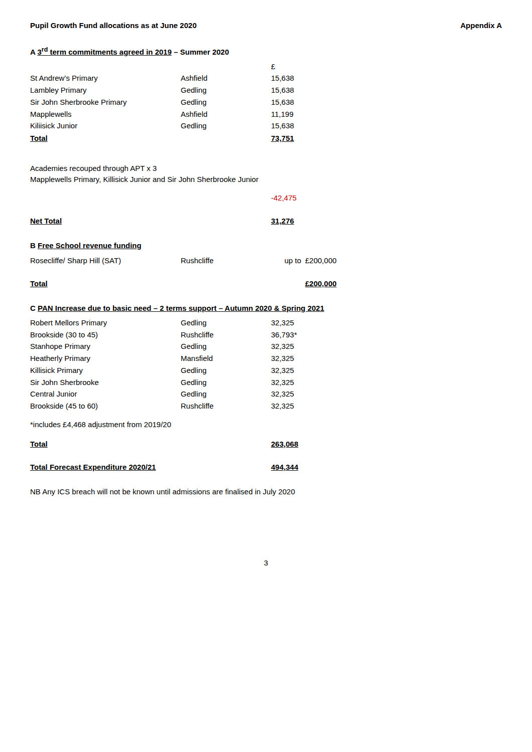Pupil Growth Fund allocations as at June 2020 Appendix A
A 3rd term commitments agreed in 2019 – Summer 2020
| | | £ |
| St Andrew’s Primary | Ashfield | 15,638 |
| Lambley Primary | Gedling | 15,638 |
| Sir John Sherbrooke Primary | Gedling | 15,638 |
| Mapplewells | Ashfield | 11,199 |
| Kiliisick Junior | Gedling | 15,638 |
| Total | | 73,751 |
Academies recouped through APT x 3
Mapplewells Primary, Killisick Junior and Sir John Sherbrooke Junior
| | | -42,475 |
| Net Total | | 31,276 |
B Free School revenue funding
| Rosecliffe/ Sharp Hill (SAT) | Rushcliffe | up to | £200,000 |
| Total | | | £200,000 |
C PAN Increase due to basic need – 2 terms support – Autumn 2020 & Spring 2021
| Robert Mellors Primary | Gedling | 32,325 |
| Brookside (30 to 45) | Rushcliffe | 36,793* |
| Stanhope Primary | Gedling | 32,325 |
| Heatherly Primary | Mansfield | 32,325 |
| Killisick Primary | Gedling | 32,325 |
| Sir John Sherbrooke | Gedling | 32,325 |
| Central Junior | Gedling | 32,325 |
| Brookside (45 to 60) | Rushcliffe | 32,325 |
*includes £4,468 adjustment from 2019/20
| Total | | 263,068 |
| Total Forecast Expenditure 2020/21 | | 494,344 |
NB Any ICS breach will not be known until admissions are finalised in July 2020
3